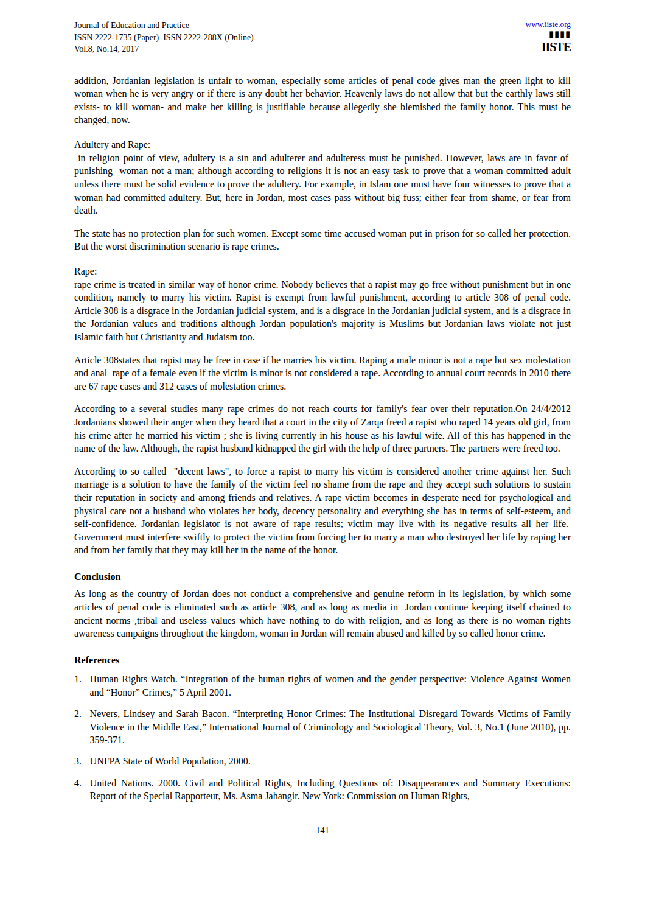Journal of Education and Practice
ISSN 2222-1735 (Paper) ISSN 2222-288X (Online)
Vol.8, No.14, 2017
www.iiste.org
▮▮▮▮
IISTE
addition, Jordanian legislation is unfair to woman, especially some articles of penal code gives man the green light to kill woman when he is very angry or if there is any doubt her behavior. Heavenly laws do not allow that but the earthly laws still exists- to kill woman- and make her killing is justifiable because allegedly she blemished the family honor. This must be changed, now.
Adultery and Rape:
in religion point of view, adultery is a sin and adulterer and adulteress must be punished. However, laws are in favor of punishing woman not a man; although according to religions it is not an easy task to prove that a woman committed adult unless there must be solid evidence to prove the adultery. For example, in Islam one must have four witnesses to prove that a woman had committed adultery. But, here in Jordan, most cases pass without big fuss; either fear from shame, or fear from death.
The state has no protection plan for such women. Except some time accused woman put in prison for so called her protection. But the worst discrimination scenario is rape crimes.
Rape:
rape crime is treated in similar way of honor crime. Nobody believes that a rapist may go free without punishment but in one condition, namely to marry his victim. Rapist is exempt from lawful punishment, according to article 308 of penal code. Article 308 is a disgrace in the Jordanian judicial system, and is a disgrace in the Jordanian judicial system, and is a disgrace in the Jordanian values and traditions although Jordan population's majority is Muslims but Jordanian laws violate not just Islamic faith but Christianity and Judaism too.
Article 308states that rapist may be free in case if he marries his victim. Raping a male minor is not a rape but sex molestation and anal rape of a female even if the victim is minor is not considered a rape. According to annual court records in 2010 there are 67 rape cases and 312 cases of molestation crimes.
According to a several studies many rape crimes do not reach courts for family's fear over their reputation.On 24/4/2012 Jordanians showed their anger when they heard that a court in the city of Zarqa freed a rapist who raped 14 years old girl, from his crime after he married his victim ; she is living currently in his house as his lawful wife. All of this has happened in the name of the law. Although, the rapist husband kidnapped the girl with the help of three partners. The partners were freed too.
According to so called "decent laws", to force a rapist to marry his victim is considered another crime against her. Such marriage is a solution to have the family of the victim feel no shame from the rape and they accept such solutions to sustain their reputation in society and among friends and relatives. A rape victim becomes in desperate need for psychological and physical care not a husband who violates her body, decency personality and everything she has in terms of self-esteem, and self-confidence. Jordanian legislator is not aware of rape results; victim may live with its negative results all her life. Government must interfere swiftly to protect the victim from forcing her to marry a man who destroyed her life by raping her and from her family that they may kill her in the name of the honor.
Conclusion
As long as the country of Jordan does not conduct a comprehensive and genuine reform in its legislation, by which some articles of penal code is eliminated such as article 308, and as long as media in Jordan continue keeping itself chained to ancient norms ,tribal and useless values which have nothing to do with religion, and as long as there is no woman rights awareness campaigns throughout the kingdom, woman in Jordan will remain abused and killed by so called honor crime.
References
Human Rights Watch. “Integration of the human rights of women and the gender perspective: Violence Against Women and “Honor” Crimes,” 5 April 2001.
Nevers, Lindsey and Sarah Bacon. “Interpreting Honor Crimes: The Institutional Disregard Towards Victims of Family Violence in the Middle East,” International Journal of Criminology and Sociological Theory, Vol. 3, No.1 (June 2010), pp. 359-371.
UNFPA State of World Population, 2000.
United Nations. 2000. Civil and Political Rights, Including Questions of: Disappearances and Summary Executions: Report of the Special Rapporteur, Ms. Asma Jahangir. New York: Commission on Human Rights,
141